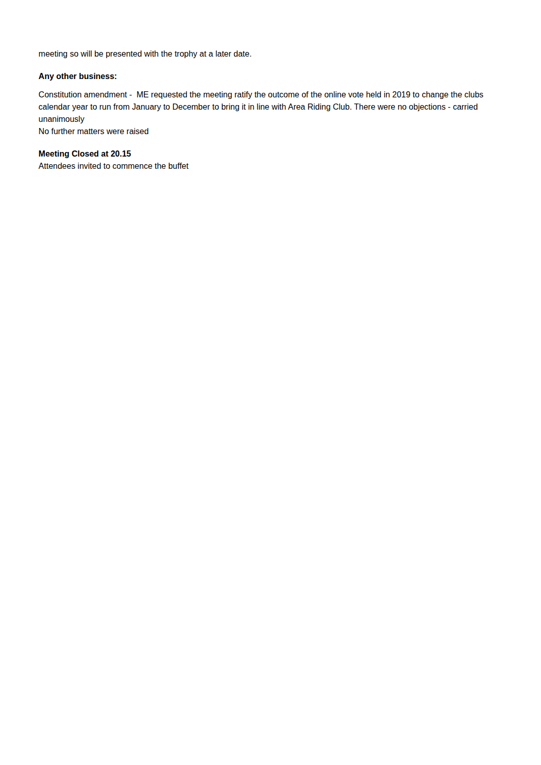meeting so will be presented with the trophy at a later date.
Any other business:
Constitution amendment - ME requested the meeting ratify the outcome of the online vote held in 2019 to change the clubs calendar year to run from January to December to bring it in line with Area Riding Club. There were no objections - carried unanimously
No further matters were raised
Meeting Closed at 20.15
Attendees invited to commence the buffet